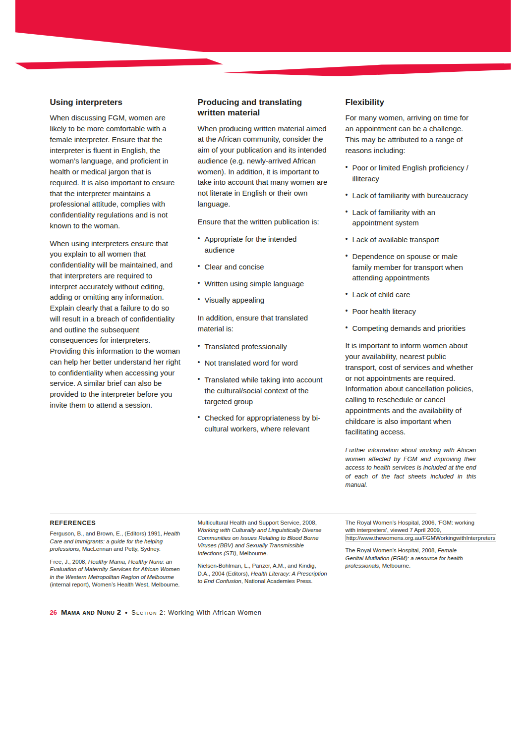Using interpreters
When discussing FGM, women are likely to be more comfortable with a female interpreter. Ensure that the interpreter is fluent in English, the woman’s language, and proficient in health or medical jargon that is required. It is also important to ensure that the interpreter maintains a professional attitude, complies with confidentiality regulations and is not known to the woman.
When using interpreters ensure that you explain to all women that confidentiality will be maintained, and that interpreters are required to interpret accurately without editing, adding or omitting any information. Explain clearly that a failure to do so will result in a breach of confidentiality and outline the subsequent consequences for interpreters. Providing this information to the woman can help her better understand her right to confidentiality when accessing your service. A similar brief can also be provided to the interpreter before you invite them to attend a session.
Producing and translating written material
When producing written material aimed at the African community, consider the aim of your publication and its intended audience (e.g. newly-arrived African women). In addition, it is important to take into account that many women are not literate in English or their own language.
Ensure that the written publication is:
Appropriate for the intended audience
Clear and concise
Written using simple language
Visually appealing
In addition, ensure that translated material is:
Translated professionally
Not translated word for word
Translated while taking into account the cultural/social context of the targeted group
Checked for appropriateness by bi-cultural workers, where relevant
Flexibility
For many women, arriving on time for an appointment can be a challenge. This may be attributed to a range of reasons including:
Poor or limited English proficiency / illiteracy
Lack of familiarity with bureaucracy
Lack of familiarity with an appointment system
Lack of available transport
Dependence on spouse or male family member for transport when attending appointments
Lack of child care
Poor health literacy
Competing demands and priorities
It is important to inform women about your availability, nearest public transport, cost of services and whether or not appointments are required. Information about cancellation policies, calling to reschedule or cancel appointments and the availability of childcare is also important when facilitating access.
Further information about working with African women affected by FGM and improving their access to health services is included at the end of each of the fact sheets included in this manual.
References
Ferguson, B., and Brown, E., (Editors) 1991, Health Care and Immigrants: a guide for the helping professions, MacLennan and Petty, Sydney.
Free, J., 2008, Healthy Mama, Healthy Nunu: an Evaluation of Maternity Services for African Women in the Western Metropolitan Region of Melbourne (internal report), Women’s Health West, Melbourne.
Multicultural Health and Support Service, 2008, Working with Culturally and Linguistically Diverse Communities on Issues Relating to Blood Borne Viruses (BBV) and Sexually Transmissible Infections (STI), Melbourne.
Nielsen-Bohlman, L., Panzer, A.M., and Kindig, D.A., 2004 (Editors), Health Literacy: A Prescription to End Confusion, National Academies Press.
The Royal Women’s Hospital, 2006, ‘FGM: working with interpreters’, viewed 7 April 2009, http://www.thewomens.org.au/FGMWorkingwithInterpreters
The Royal Women’s Hospital, 2008, Female Genital Mutilation (FGM): a resource for health professionals, Melbourne.
26 Mama and Nunu 2 • Section 2: Working With African Women